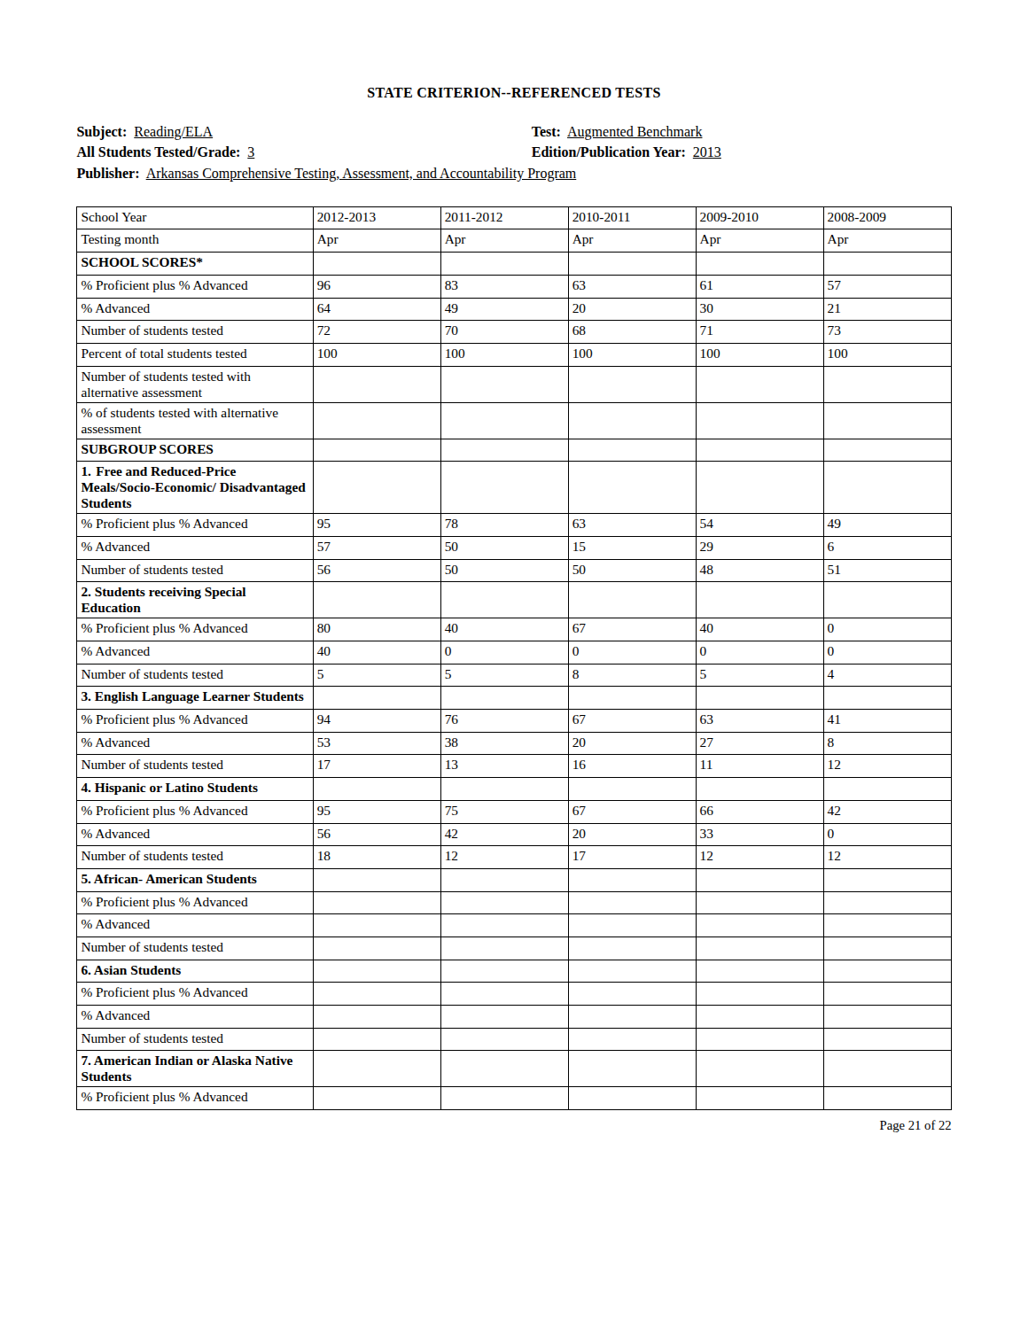STATE CRITERION--REFERENCED TESTS
| Subject: Reading/ELA | Test: Augmented Benchmark |
| All Students Tested/Grade: 3 | Edition/Publication Year: 2013 |
| Publisher: Arkansas Comprehensive Testing, Assessment, and Accountability Program |
| School Year | 2012-2013 | 2011-2012 | 2010-2011 | 2009-2010 | 2008-2009 |
| Testing month | Apr | Apr | Apr | Apr | Apr |
| SCHOOL SCORES* | | | | | |
| % Proficient plus % Advanced | 96 | 83 | 63 | 61 | 57 |
| % Advanced | 64 | 49 | 20 | 30 | 21 |
| Number of students tested | 72 | 70 | 68 | 71 | 73 |
| Percent of total students tested | 100 | 100 | 100 | 100 | 100 |
| Number of students tested with alternative assessment | | | | | |
| % of students tested with alternative assessment | | | | | |
| SUBGROUP SCORES | | | | | |
| 1. Free and Reduced-Price Meals/Socio-Economic/ Disadvantaged Students | | | | | |
| % Proficient plus % Advanced | 95 | 78 | 63 | 54 | 49 |
| % Advanced | 57 | 50 | 15 | 29 | 6 |
| Number of students tested | 56 | 50 | 50 | 48 | 51 |
| 2. Students receiving Special Education | | | | | |
| % Proficient plus % Advanced | 80 | 40 | 67 | 40 | 0 |
| % Advanced | 40 | 0 | 0 | 0 | 0 |
| Number of students tested | 5 | 5 | 8 | 5 | 4 |
| 3. English Language Learner Students | | | | | |
| % Proficient plus % Advanced | 94 | 76 | 67 | 63 | 41 |
| % Advanced | 53 | 38 | 20 | 27 | 8 |
| Number of students tested | 17 | 13 | 16 | 11 | 12 |
| 4. Hispanic or Latino Students | | | | | |
| % Proficient plus % Advanced | 95 | 75 | 67 | 66 | 42 |
| % Advanced | 56 | 42 | 20 | 33 | 0 |
| Number of students tested | 18 | 12 | 17 | 12 | 12 |
| 5. African- American Students | | | | | |
| % Proficient plus % Advanced | | | | | |
| % Advanced | | | | | |
| Number of students tested | | | | | |
| 6. Asian Students | | | | | |
| % Proficient plus % Advanced | | | | | |
| % Advanced | | | | | |
| Number of students tested | | | | | |
| 7. American Indian or Alaska Native Students | | | | | |
| % Proficient plus % Advanced | | | | | |
Page 21 of 22